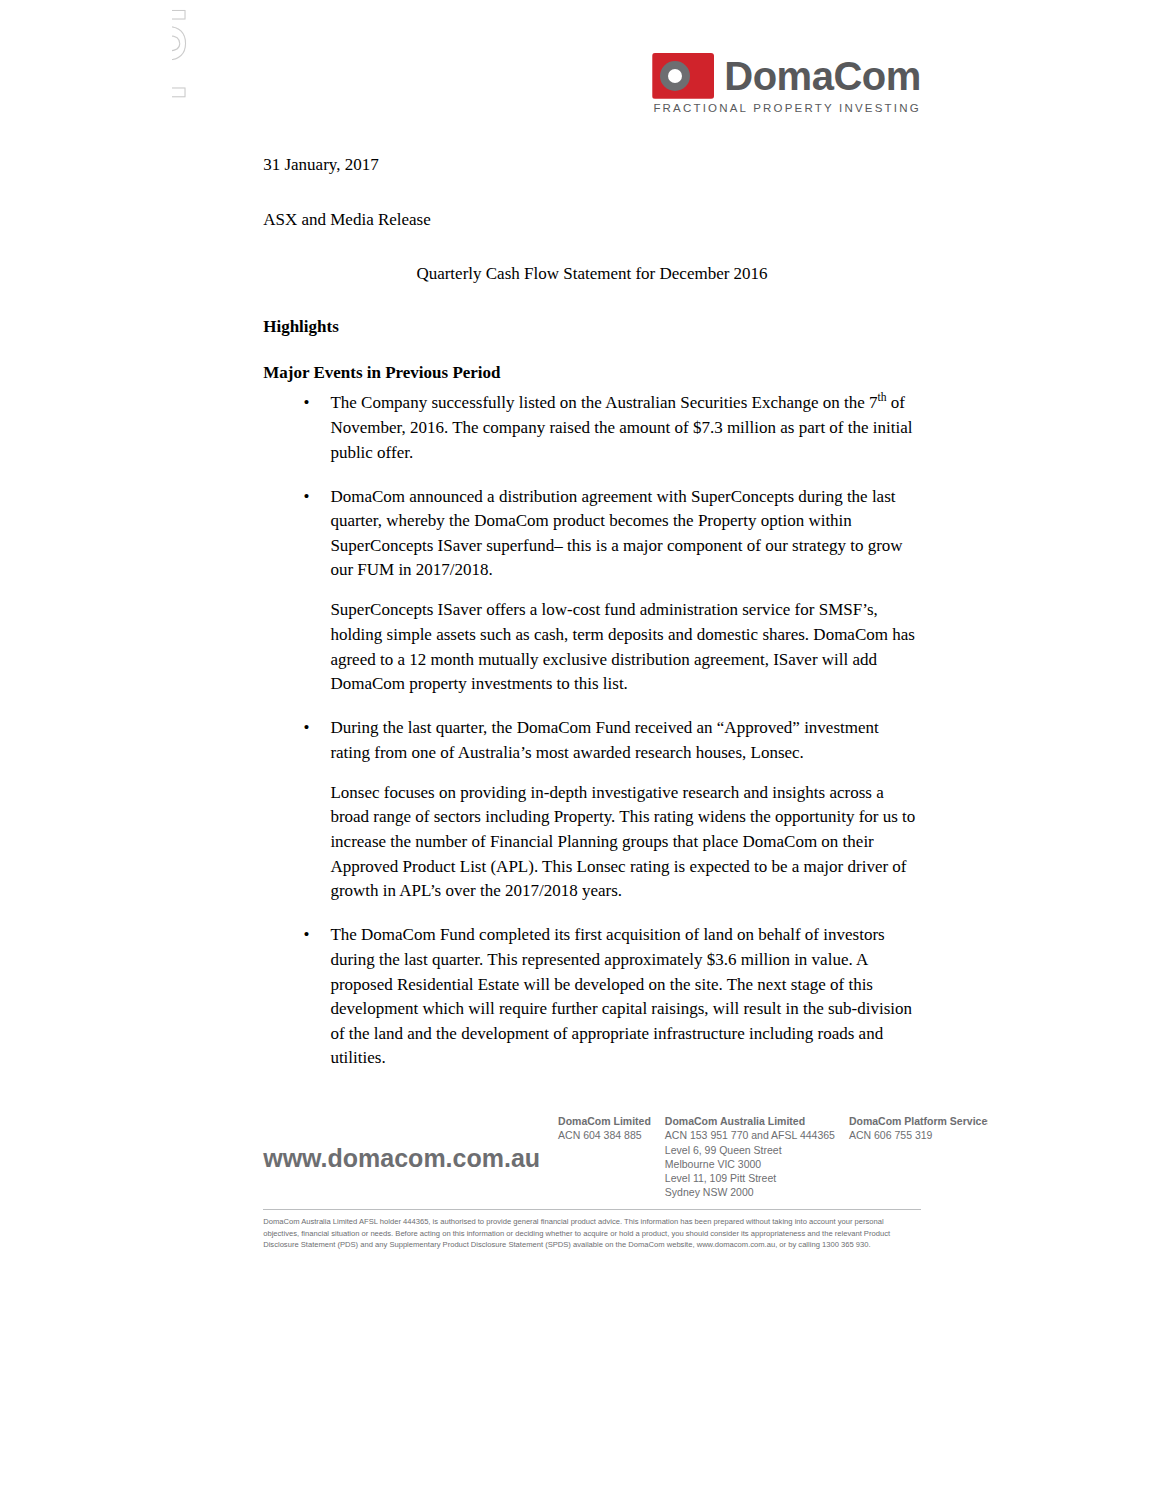For personal use only
DomaCom
FRACTIONAL PROPERTY INVESTING
31 January, 2017
ASX and Media Release
Quarterly Cash Flow Statement for December 2016
Highlights
Major Events in Previous Period
The Company successfully listed on the Australian Securities Exchange on the 7th of November, 2016. The company raised the amount of $7.3 million as part of the initial public offer.
DomaCom announced a distribution agreement with SuperConcepts during the last quarter, whereby the DomaCom product becomes the Property option within SuperConcepts ISaver superfund– this is a major component of our strategy to grow our FUM in 2017/2018.
SuperConcepts ISaver offers a low-cost fund administration service for SMSF’s, holding simple assets such as cash, term deposits and domestic shares. DomaCom has agreed to a 12 month mutually exclusive distribution agreement, ISaver will add DomaCom property investments to this list.
During the last quarter, the DomaCom Fund received an “Approved” investment rating from one of Australia’s most awarded research houses, Lonsec.
Lonsec focuses on providing in-depth investigative research and insights across a broad range of sectors including Property. This rating widens the opportunity for us to increase the number of Financial Planning groups that place DomaCom on their Approved Product List (APL). This Lonsec rating is expected to be a major driver of growth in APL’s over the 2017/2018 years.
The DomaCom Fund completed its first acquisition of land on behalf of investors during the last quarter. This represented approximately $3.6 million in value. A proposed Residential Estate will be developed on the site. The next stage of this development which will require further capital raisings, will result in the sub-division of the land and the development of appropriate infrastructure including roads and utilities.
www.domacom.com.au
DomaCom Limited
ACN 604 384 885
DomaCom Australia Limited
ACN 153 951 770 and AFSL 444365
Level 6, 99 Queen Street
Melbourne VIC 3000
Level 11, 109 Pitt Street
Sydney NSW 2000
DomaCom Platform Services Pty Ltd
ACN 606 755 319
DomaCom Australia Limited AFSL holder 444365, is authorised to provide general financial product advice. This information has been prepared without taking into account your personal objectives, financial situation or needs. Before acting on this information or deciding whether to acquire or hold a product, you should consider its appropriateness and the relevant Product Disclosure Statement (PDS) and any Supplementary Product Disclosure Statement (SPDS) available on the DomaCom website, www.domacom.com.au, or by calling 1300 365 930.